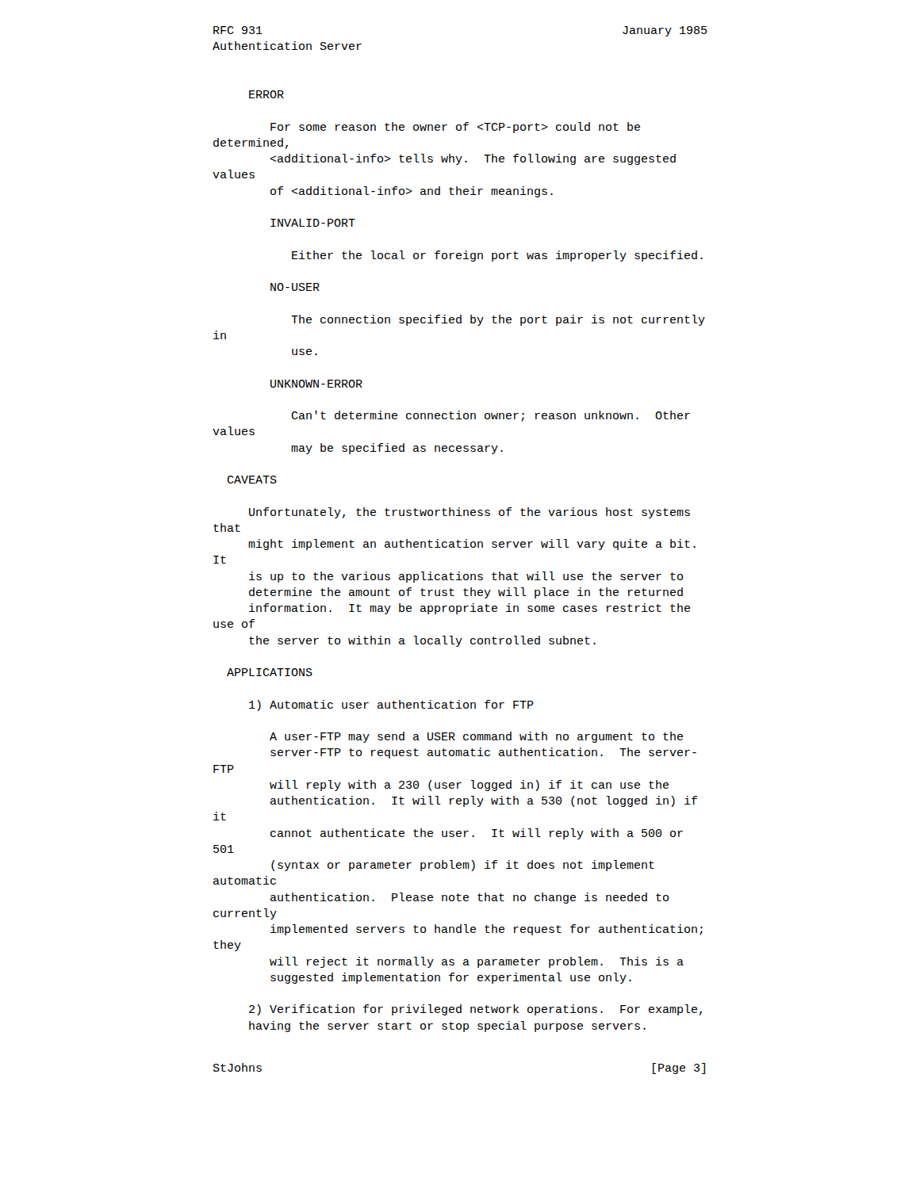RFC 931 January 1985
Authentication Server
     ERROR

        For some reason the owner of <TCP-port> could not be determined,
        <additional-info> tells why.  The following are suggested values
        of <additional-info> and their meanings.

        INVALID-PORT

           Either the local or foreign port was improperly specified.

        NO-USER

           The connection specified by the port pair is not currently in
           use.

        UNKNOWN-ERROR

           Can't determine connection owner; reason unknown.  Other values
           may be specified as necessary.

  CAVEATS

     Unfortunately, the trustworthiness of the various host systems that
     might implement an authentication server will vary quite a bit.  It
     is up to the various applications that will use the server to
     determine the amount of trust they will place in the returned
     information.  It may be appropriate in some cases restrict the use of
     the server to within a locally controlled subnet.

  APPLICATIONS

     1) Automatic user authentication for FTP

        A user-FTP may send a USER command with no argument to the
        server-FTP to request automatic authentication.  The server-FTP
        will reply with a 230 (user logged in) if it can use the
        authentication.  It will reply with a 530 (not logged in) if it
        cannot authenticate the user.  It will reply with a 500 or 501
        (syntax or parameter problem) if it does not implement automatic
        authentication.  Please note that no change is needed to currently
        implemented servers to handle the request for authentication; they
        will reject it normally as a parameter problem.  This is a
        suggested implementation for experimental use only.

     2) Verification for privileged network operations.  For example,
     having the server start or stop special purpose servers.
StJohns [Page 3]